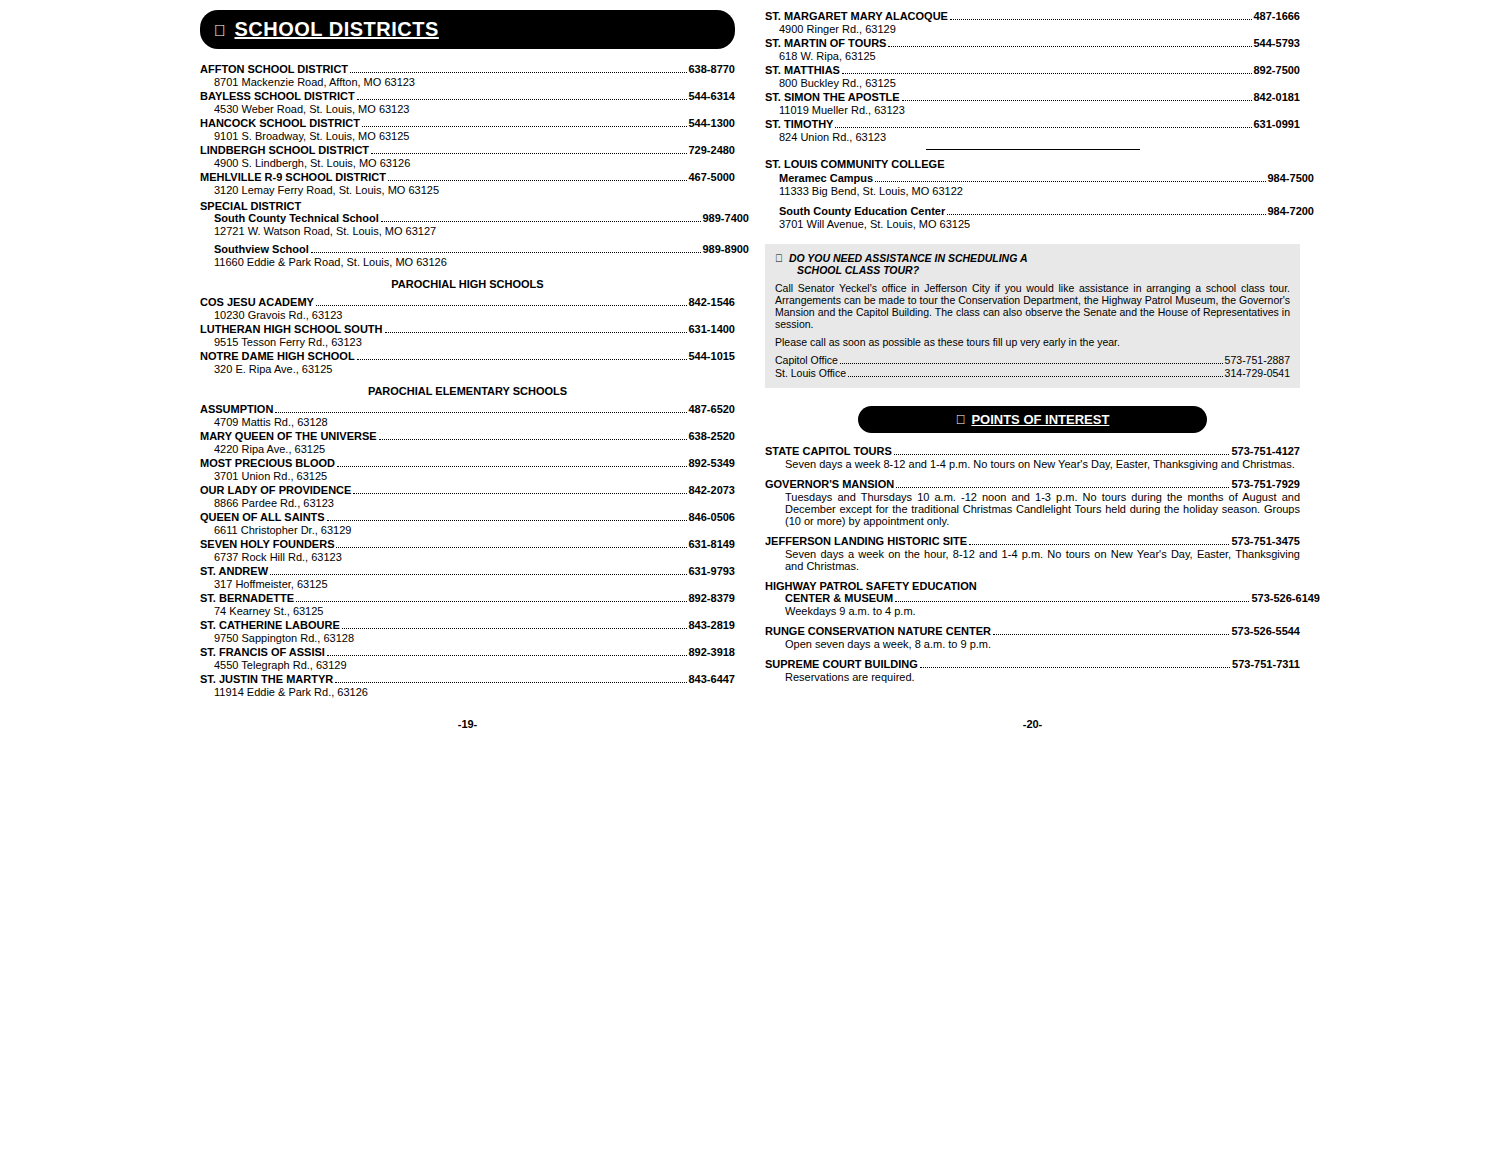SCHOOL DISTRICTS
AFFTON SCHOOL DISTRICT 638-8770
8701 Mackenzie Road, Affton, MO 63123
BAYLESS SCHOOL DISTRICT 544-6314
4530 Weber Road, St. Louis, MO 63123
HANCOCK SCHOOL DISTRICT 544-1300
9101 S. Broadway, St. Louis, MO 63125
LINDBERGH SCHOOL DISTRICT 729-2480
4900 S. Lindbergh, St. Louis, MO 63126
MEHLVILLE R-9 SCHOOL DISTRICT 467-5000
3120 Lemay Ferry Road, St. Louis, MO 63125
SPECIAL DISTRICT
South County Technical School 989-7400
12721 W. Watson Road, St. Louis, MO 63127
Southview School 989-8900
11660 Eddie & Park Road, St. Louis, MO 63126
PAROCHIAL HIGH SCHOOLS
COS JESU ACADEMY 842-1546
10230 Gravois Rd., 63123
LUTHERAN HIGH SCHOOL SOUTH 631-1400
9515 Tesson Ferry Rd., 63123
NOTRE DAME HIGH SCHOOL 544-1015
320 E. Ripa Ave., 63125
PAROCHIAL ELEMENTARY SCHOOLS
ASSUMPTION 487-6520
4709 Mattis Rd., 63128
MARY QUEEN OF THE UNIVERSE 638-2520
4220 Ripa Ave., 63125
MOST PRECIOUS BLOOD 892-5349
3701 Union Rd., 63125
OUR LADY OF PROVIDENCE 842-2073
8866 Pardee Rd., 63123
QUEEN OF ALL SAINTS 846-0506
6611 Christopher Dr., 63129
SEVEN HOLY FOUNDERS 631-8149
6737 Rock Hill Rd., 63123
ST. ANDREW 631-9793
317 Hoffmeister, 63125
ST. BERNADETTE 892-8379
74 Kearney St., 63125
ST. CATHERINE LABOURE 843-2819
9750 Sappington Rd., 63128
ST. FRANCIS OF ASSISI 892-3918
4550 Telegraph Rd., 63129
ST. JUSTIN THE MARTYR 843-6447
11914 Eddie & Park Rd., 63126
-19-
ST. MARGARET MARY ALACOQUE 487-1666
4900 Ringer Rd., 63129
ST. MARTIN OF TOURS 544-5793
618 W. Ripa, 63125
ST. MATTHIAS 892-7500
800 Buckley Rd., 63125
ST. SIMON THE APOSTLE 842-0181
11019 Mueller Rd., 63123
ST. TIMOTHY 631-0991
824 Union Rd., 63123
ST. LOUIS COMMUNITY COLLEGE
Meramec Campus 984-7500
11333 Big Bend, St. Louis, MO 63122
South County Education Center 984-7200
3701 Will Avenue, St. Louis, MO 63125
DO YOU NEED ASSISTANCE IN SCHEDULING A
SCHOOL CLASS TOUR?
Call Senator Yeckel's office in Jefferson City if you would like assistance in arranging a school class tour. Arrangements can be made to tour the Conservation Department, the Highway Patrol Museum, the Governor's Mansion and the Capitol Building. The class can also observe the Senate and the House of Representatives in session.
Please call as soon as possible as these tours fill up very early in the year.
Capitol Office 573-751-2887
St. Louis Office 314-729-0541
POINTS OF INTEREST
STATE CAPITOL TOURS 573-751-4127
Seven days a week 8-12 and 1-4 p.m. No tours on New Year's Day, Easter, Thanksgiving and Christmas.
GOVERNOR'S MANSION 573-751-7929
Tuesdays and Thursdays 10 a.m. -12 noon and 1-3 p.m. No tours during the months of August and December except for the traditional Christmas Candlelight Tours held during the holiday season. Groups (10 or more) by appointment only.
JEFFERSON LANDING HISTORIC SITE 573-751-3475
Seven days a week on the hour, 8-12 and 1-4 p.m. No tours on New Year's Day, Easter, Thanksgiving and Christmas.
HIGHWAY PATROL SAFETY EDUCATION
CENTER & MUSEUM 573-526-6149
Weekdays 9 a.m. to 4 p.m.
RUNGE CONSERVATION NATURE CENTER 573-526-5544
Open seven days a week, 8 a.m. to 9 p.m.
SUPREME COURT BUILDING 573-751-7311
Reservations are required.
-20-